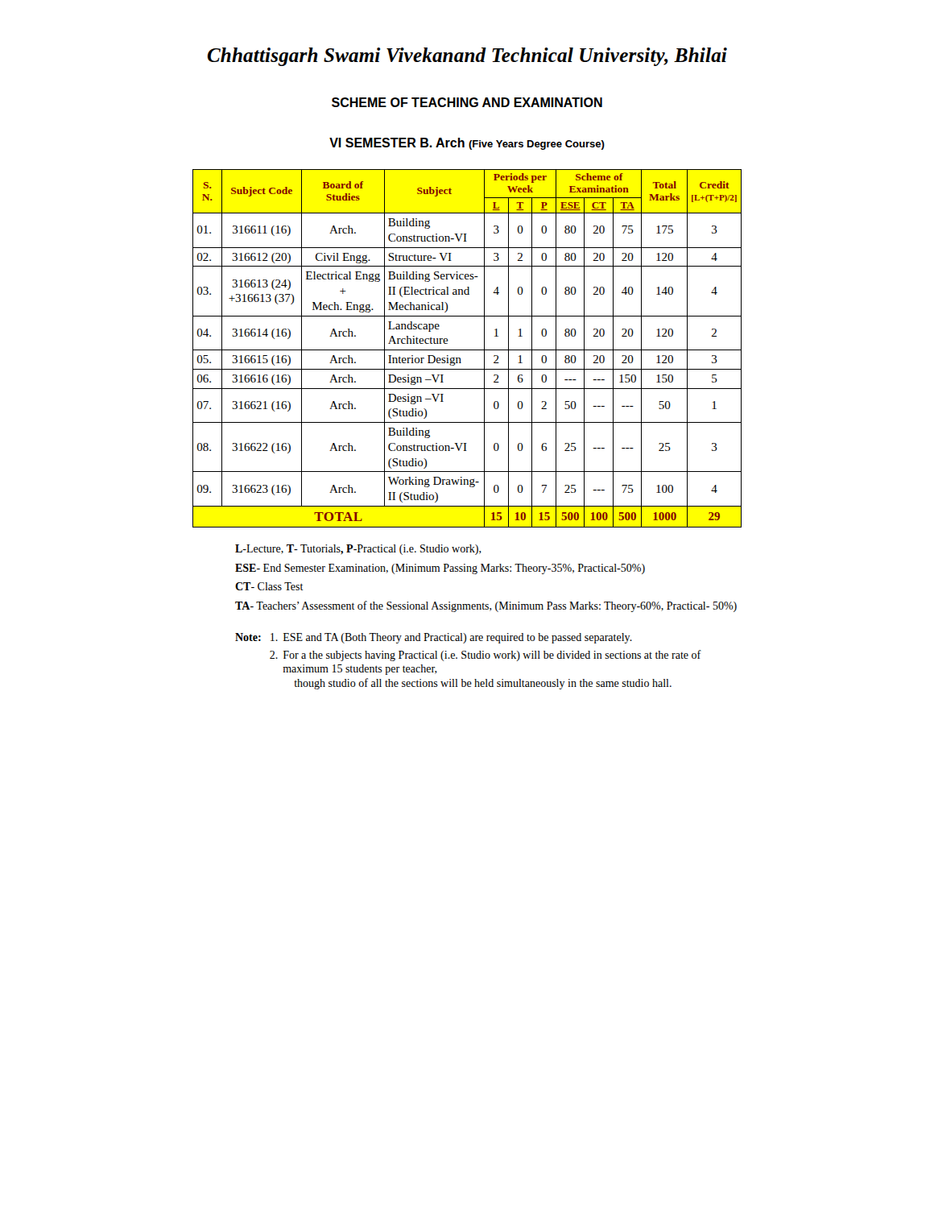Chhattisgarh Swami Vivekanand Technical University, Bhilai
SCHEME OF TEACHING AND EXAMINATION
VI SEMESTER B. Arch (Five Years Degree Course)
| S. N. | Subject Code | Board of Studies | Subject | Periods per Week | Scheme of Examination | Total Marks | Credit [L+(T+P)/2] |
| --- | --- | --- | --- | --- | --- | --- | --- |
| L | T | P | ESE | CT | TA |
| 01. | 316611 (16) | Arch. | Building Construction-VI | 3 | 0 | 0 | 80 | 20 | 75 | 175 | 3 |
| 02. | 316612 (20) | Civil Engg. | Structure- VI | 3 | 2 | 0 | 80 | 20 | 20 | 120 | 4 |
| 03. | 316613 (24) +316613 (37) | Electrical Engg + Mech. Engg. | Building Services-II (Electrical and Mechanical) | 4 | 0 | 0 | 80 | 20 | 40 | 140 | 4 |
| 04. | 316614 (16) | Arch. | Landscape Architecture | 1 | 1 | 0 | 80 | 20 | 20 | 120 | 2 |
| 05. | 316615 (16) | Arch. | Interior Design | 2 | 1 | 0 | 80 | 20 | 20 | 120 | 3 |
| 06. | 316616 (16) | Arch. | Design –VI | 2 | 6 | 0 | --- | --- | 150 | 150 | 5 |
| 07. | 316621 (16) | Arch. | Design –VI (Studio) | 0 | 0 | 2 | 50 | --- | --- | 50 | 1 |
| 08. | 316622 (16) | Arch. | Building Construction-VI (Studio) | 0 | 0 | 6 | 25 | --- | --- | 25 | 3 |
| 09. | 316623 (16) | Arch. | Working Drawing-II (Studio) | 0 | 0 | 7 | 25 | --- | 75 | 100 | 4 |
| TOTAL | 15 | 10 | 15 | 500 | 100 | 500 | 1000 | 29 |
L-Lecture, T- Tutorials, P-Practical (i.e. Studio work),
ESE- End Semester Examination, (Minimum Passing Marks: Theory-35%, Practical-50%)
CT- Class Test
TA- Teachers’ Assessment of the Sessional Assignments, (Minimum Pass Marks: Theory-60%, Practical- 50%)
| Note: | 1. | ESE and TA (Both Theory and Practical) are required to be passed separately. |
| | 2. | For a the subjects having Practical (i.e. Studio work) will be divided in sections at the rate of maximum 15 students per teacher, though studio of all the sections will be held simultaneously in the same studio hall. |